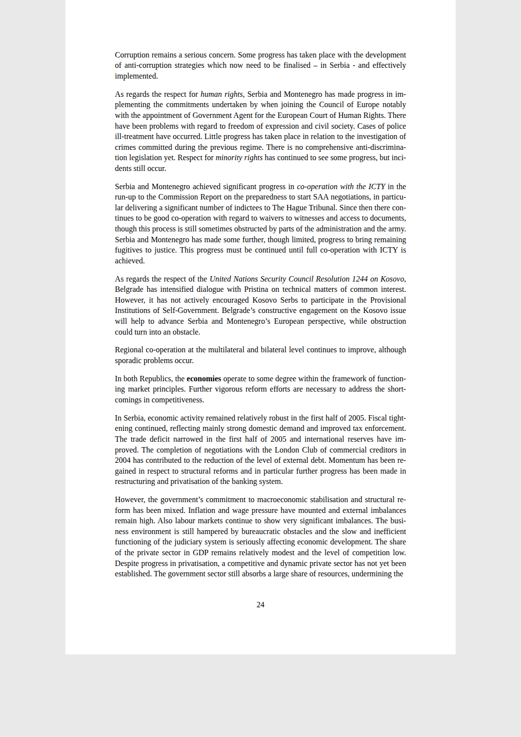Corruption remains a serious concern. Some progress has taken place with the development of anti-corruption strategies which now need to be finalised – in Serbia - and effectively implemented.
As regards the respect for human rights, Serbia and Montenegro has made progress in implementing the commitments undertaken by when joining the Council of Europe notably with the appointment of Government Agent for the European Court of Human Rights. There have been problems with regard to freedom of expression and civil society. Cases of police ill-treatment have occurred. Little progress has taken place in relation to the investigation of crimes committed during the previous regime. There is no comprehensive anti-discrimination legislation yet. Respect for minority rights has continued to see some progress, but incidents still occur.
Serbia and Montenegro achieved significant progress in co-operation with the ICTY in the run-up to the Commission Report on the preparedness to start SAA negotiations, in particular delivering a significant number of indictees to The Hague Tribunal. Since then there continues to be good co-operation with regard to waivers to witnesses and access to documents, though this process is still sometimes obstructed by parts of the administration and the army. Serbia and Montenegro has made some further, though limited, progress to bring remaining fugitives to justice. This progress must be continued until full co-operation with ICTY is achieved.
As regards the respect of the United Nations Security Council Resolution 1244 on Kosovo, Belgrade has intensified dialogue with Pristina on technical matters of common interest. However, it has not actively encouraged Kosovo Serbs to participate in the Provisional Institutions of Self-Government. Belgrade’s constructive engagement on the Kosovo issue will help to advance Serbia and Montenegro’s European perspective, while obstruction could turn into an obstacle.
Regional co-operation at the multilateral and bilateral level continues to improve, although sporadic problems occur.
In both Republics, the economies operate to some degree within the framework of functioning market principles. Further vigorous reform efforts are necessary to address the shortcomings in competitiveness.
In Serbia, economic activity remained relatively robust in the first half of 2005. Fiscal tightening continued, reflecting mainly strong domestic demand and improved tax enforcement. The trade deficit narrowed in the first half of 2005 and international reserves have improved. The completion of negotiations with the London Club of commercial creditors in 2004 has contributed to the reduction of the level of external debt. Momentum has been regained in respect to structural reforms and in particular further progress has been made in restructuring and privatisation of the banking system.
However, the government’s commitment to macroeconomic stabilisation and structural reform has been mixed. Inflation and wage pressure have mounted and external imbalances remain high. Also labour markets continue to show very significant imbalances. The business environment is still hampered by bureaucratic obstacles and the slow and inefficient functioning of the judiciary system is seriously affecting economic development. The share of the private sector in GDP remains relatively modest and the level of competition low. Despite progress in privatisation, a competitive and dynamic private sector has not yet been established. The government sector still absorbs a large share of resources, undermining the
24